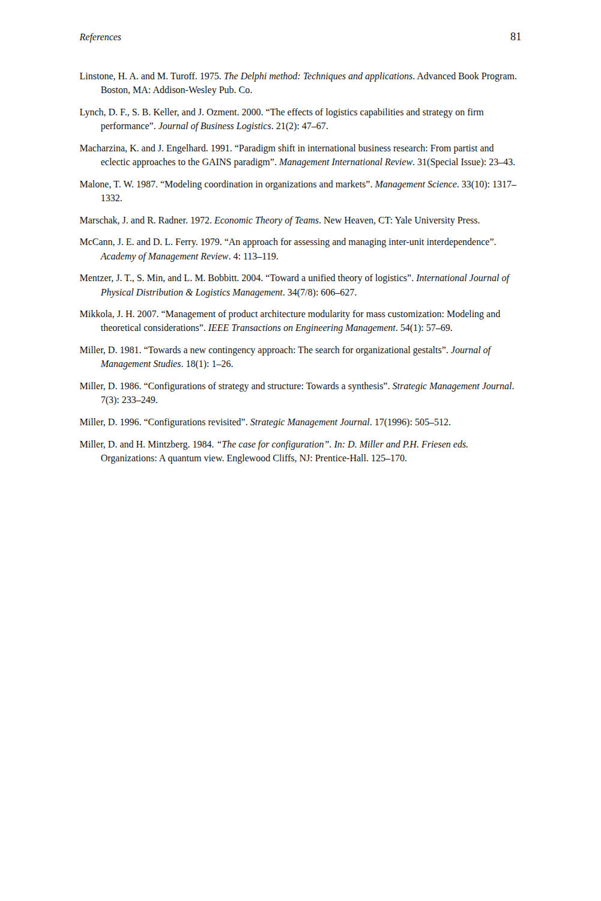References 81
Linstone, H. A. and M. Turoff. 1975. The Delphi method: Techniques and applications. Advanced Book Program. Boston, MA: Addison-Wesley Pub. Co.
Lynch, D. F., S. B. Keller, and J. Ozment. 2000. “The effects of logistics capabilities and strategy on firm performance”. Journal of Business Logistics. 21(2): 47–67.
Macharzina, K. and J. Engelhard. 1991. “Paradigm shift in international business research: From partist and eclectic approaches to the GAINS paradigm”. Management International Review. 31(Special Issue): 23–43.
Malone, T. W. 1987. “Modeling coordination in organizations and markets”. Management Science. 33(10): 1317–1332.
Marschak, J. and R. Radner. 1972. Economic Theory of Teams. New Heaven, CT: Yale University Press.
McCann, J. E. and D. L. Ferry. 1979. “An approach for assessing and managing inter-unit interdependence”. Academy of Management Review. 4: 113–119.
Mentzer, J. T., S. Min, and L. M. Bobbitt. 2004. “Toward a unified theory of logistics”. International Journal of Physical Distribution & Logistics Management. 34(7/8): 606–627.
Mikkola, J. H. 2007. “Management of product architecture modularity for mass customization: Modeling and theoretical considerations”. IEEE Transactions on Engineering Management. 54(1): 57–69.
Miller, D. 1981. “Towards a new contingency approach: The search for organizational gestalts”. Journal of Management Studies. 18(1): 1–26.
Miller, D. 1986. “Configurations of strategy and structure: Towards a synthesis”. Strategic Management Journal. 7(3): 233–249.
Miller, D. 1996. “Configurations revisited”. Strategic Management Journal. 17(1996): 505–512.
Miller, D. and H. Mintzberg. 1984. “The case for configuration”. In: D. Miller and P.H. Friesen eds. Organizations: A quantum view. Englewood Cliffs, NJ: Prentice-Hall. 125–170.